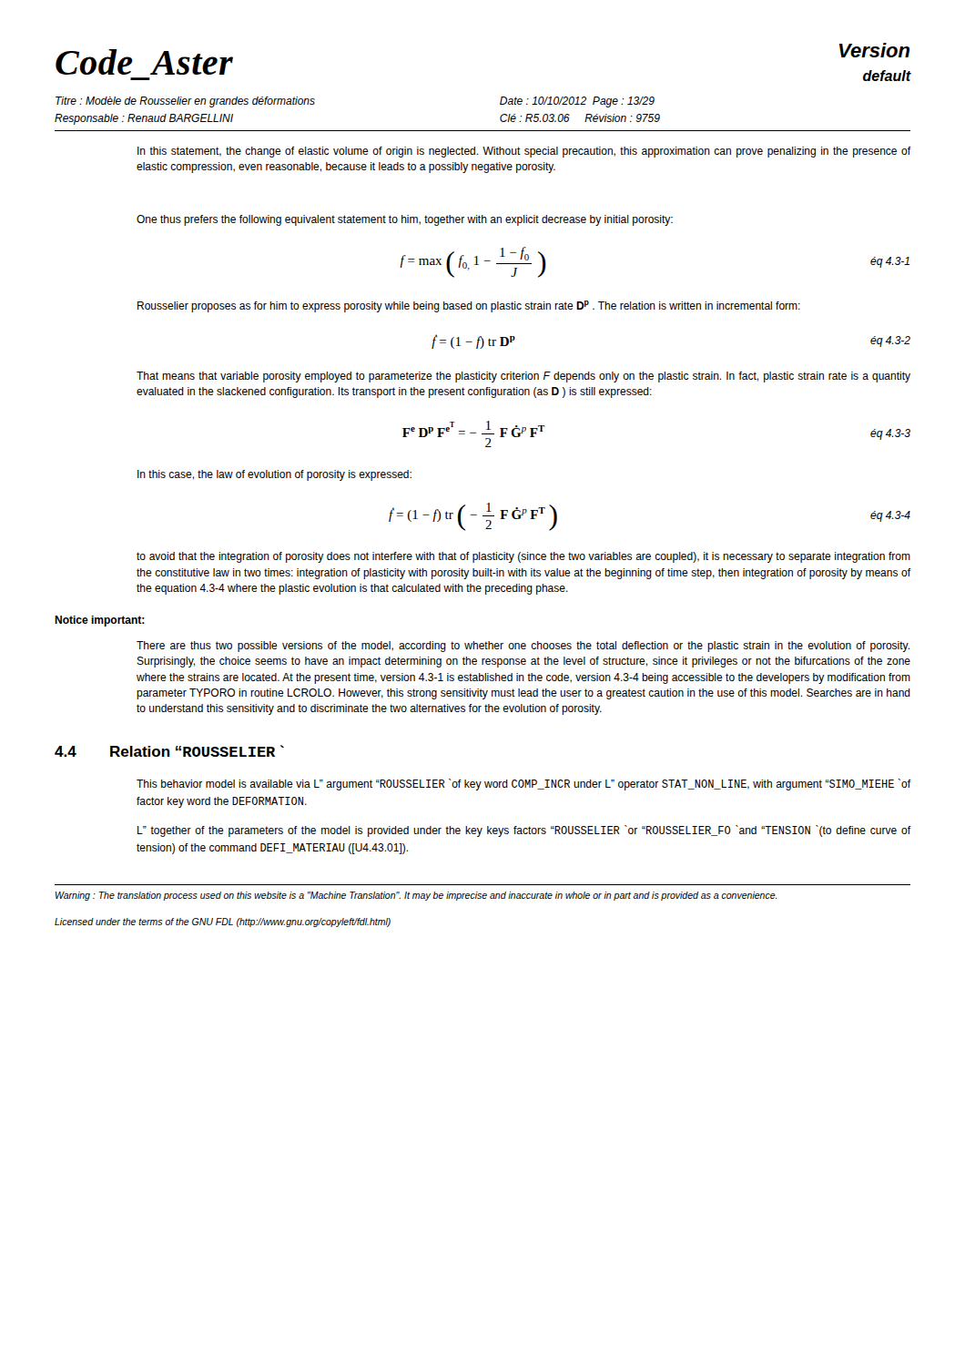Code_Aster
Version
default
| Titre : Modèle de Rousselier en grandes déformations | Date : 10/10/2012 Page : 13/29 |
| Responsable : Renaud BARGELLINI | Clé : R5.03.06 Révision : 9759 |
In this statement, the change of elastic volume of origin is neglected. Without special precaution, this approximation can prove penalizing in the presence of elastic compression, even reasonable, because it leads to a possibly negative porosity.
One thus prefers the following equivalent statement to him, together with an explicit decrease by initial porosity:
f = max ( f0, 1 − 1 − f0 J )
éq 4.3-1
Rousselier proposes as for him to express porosity while being based on plastic strain rate Dp . The relation is written in incremental form:
ḟ = (1 − f) tr Dp
éq 4.3-2
That means that variable porosity employed to parameterize the plasticity criterion F depends only on the plastic strain. In fact, plastic strain rate is a quantity evaluated in the slackened configuration. Its transport in the present configuration (as D ) is still expressed:
Fe Dp FeT = − 12 F Ġp FT
éq 4.3-3
In this case, the law of evolution of porosity is expressed:
ḟ = (1 − f) tr ( − 12 F Ġp FT )
éq 4.3-4
to avoid that the integration of porosity does not interfere with that of plasticity (since the two variables are coupled), it is necessary to separate integration from the constitutive law in two times: integration of plasticity with porosity built-in with its value at the beginning of time step, then integration of porosity by means of the equation 4.3-4 where the plastic evolution is that calculated with the preceding phase.
Notice important:
There are thus two possible versions of the model, according to whether one chooses the total deflection or the plastic strain in the evolution of porosity. Surprisingly, the choice seems to have an impact determining on the response at the level of structure, since it privileges or not the bifurcations of the zone where the strains are located. At the present time, version 4.3-1 is established in the code, version 4.3-4 being accessible to the developers by modification from parameter TYPORO in routine LCROLO. However, this strong sensitivity must lead the user to a greatest caution in the use of this model. Searches are in hand to understand this sensitivity and to discriminate the two alternatives for the evolution of porosity.
4.4 Relation “ROUSSELIER `
This behavior model is available via L” argument “ROUSSELIER `of key word COMP_INCR under L” operator STAT_NON_LINE, with argument “SIMO_MIEHE `of factor key word the DEFORMATION.
L” together of the parameters of the model is provided under the key keys factors “ROUSSELIER `or “ROUSSELIER_FO `and “TENSION `(to define curve of tension) of the command DEFI_MATERIAU ([U4.43.01]).
Warning : The translation process used on this website is a "Machine Translation". It may be imprecise and inaccurate in whole or in part and is provided as a convenience.
Licensed under the terms of the GNU FDL (http://www.gnu.org/copyleft/fdl.html)